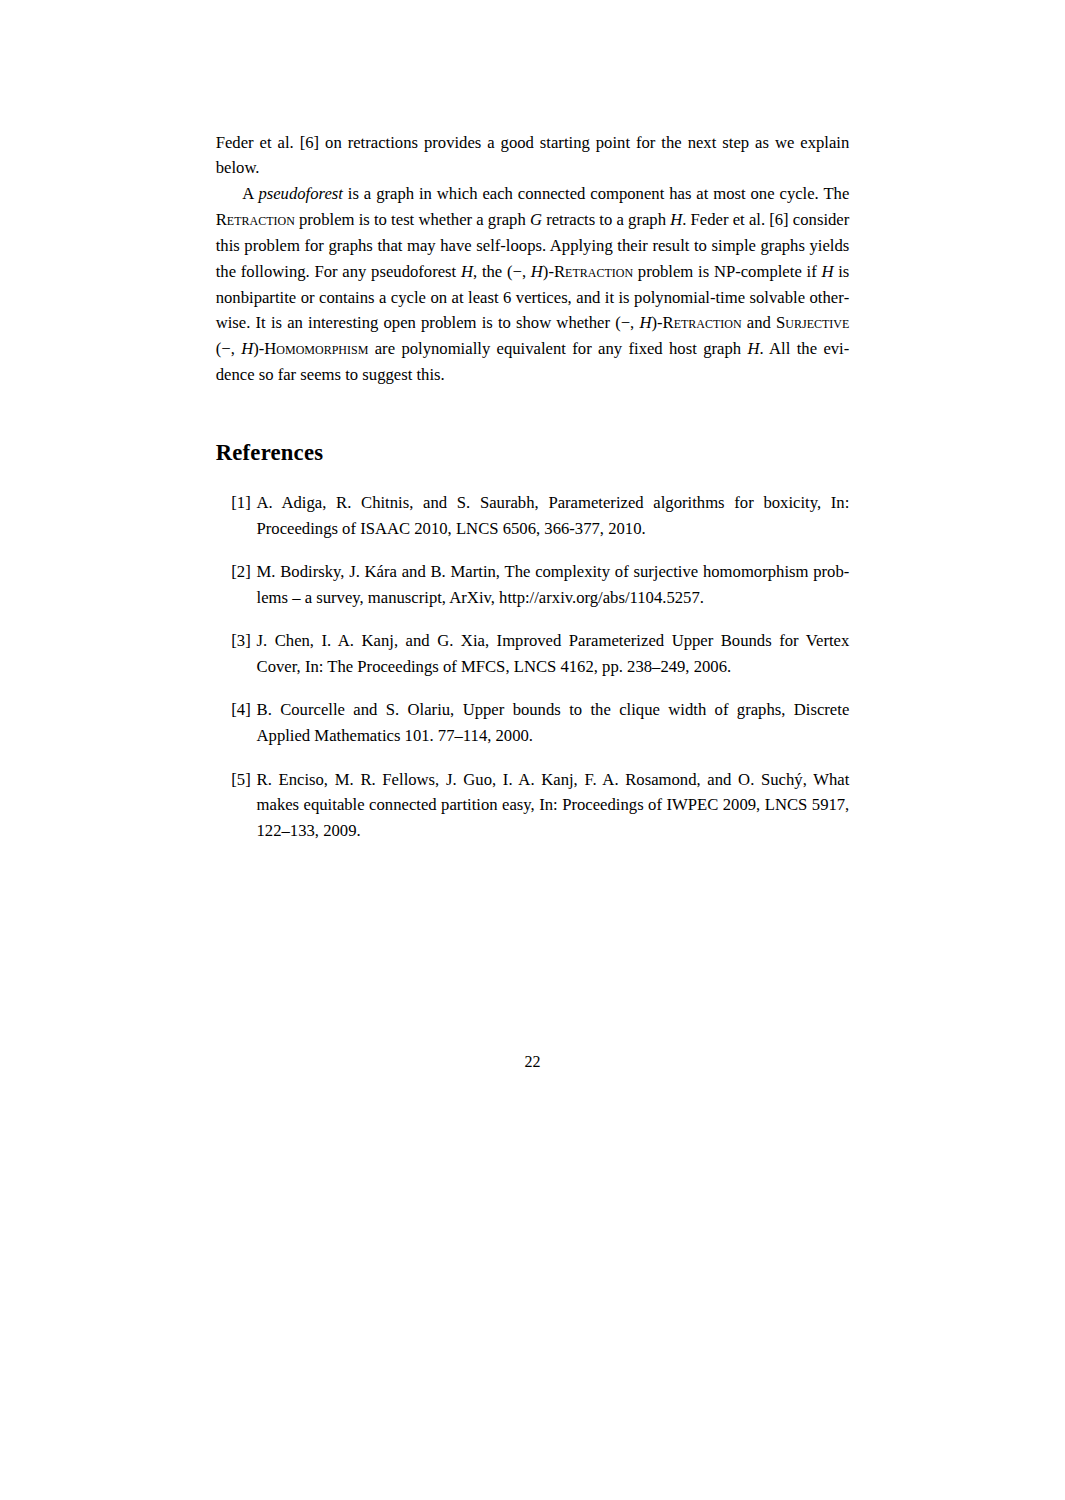Feder et al. [6] on retractions provides a good starting point for the next step as we explain below.
A pseudoforest is a graph in which each connected component has at most one cycle. The Retraction problem is to test whether a graph G retracts to a graph H. Feder et al. [6] consider this problem for graphs that may have self-loops. Applying their result to simple graphs yields the following. For any pseudoforest H, the (−, H)-Retraction problem is NP-complete if H is nonbipartite or contains a cycle on at least 6 vertices, and it is polynomial-time solvable otherwise. It is an interesting open problem is to show whether (−, H)-Retraction and Surjective (−, H)-Homomorphism are polynomially equivalent for any fixed host graph H. All the evidence so far seems to suggest this.
References
[1] A. Adiga, R. Chitnis, and S. Saurabh, Parameterized algorithms for boxicity, In: Proceedings of ISAAC 2010, LNCS 6506, 366-377, 2010.
[2] M. Bodirsky, J. Kára and B. Martin, The complexity of surjective homomorphism problems – a survey, manuscript, ArXiv, http://arxiv.org/abs/1104.5257.
[3] J. Chen, I. A. Kanj, and G. Xia, Improved Parameterized Upper Bounds for Vertex Cover, In: The Proceedings of MFCS, LNCS 4162, pp. 238–249, 2006.
[4] B. Courcelle and S. Olariu, Upper bounds to the clique width of graphs, Discrete Applied Mathematics 101. 77–114, 2000.
[5] R. Enciso, M. R. Fellows, J. Guo, I. A. Kanj, F. A. Rosamond, and O. Suchý, What makes equitable connected partition easy, In: Proceedings of IWPEC 2009, LNCS 5917, 122–133, 2009.
22